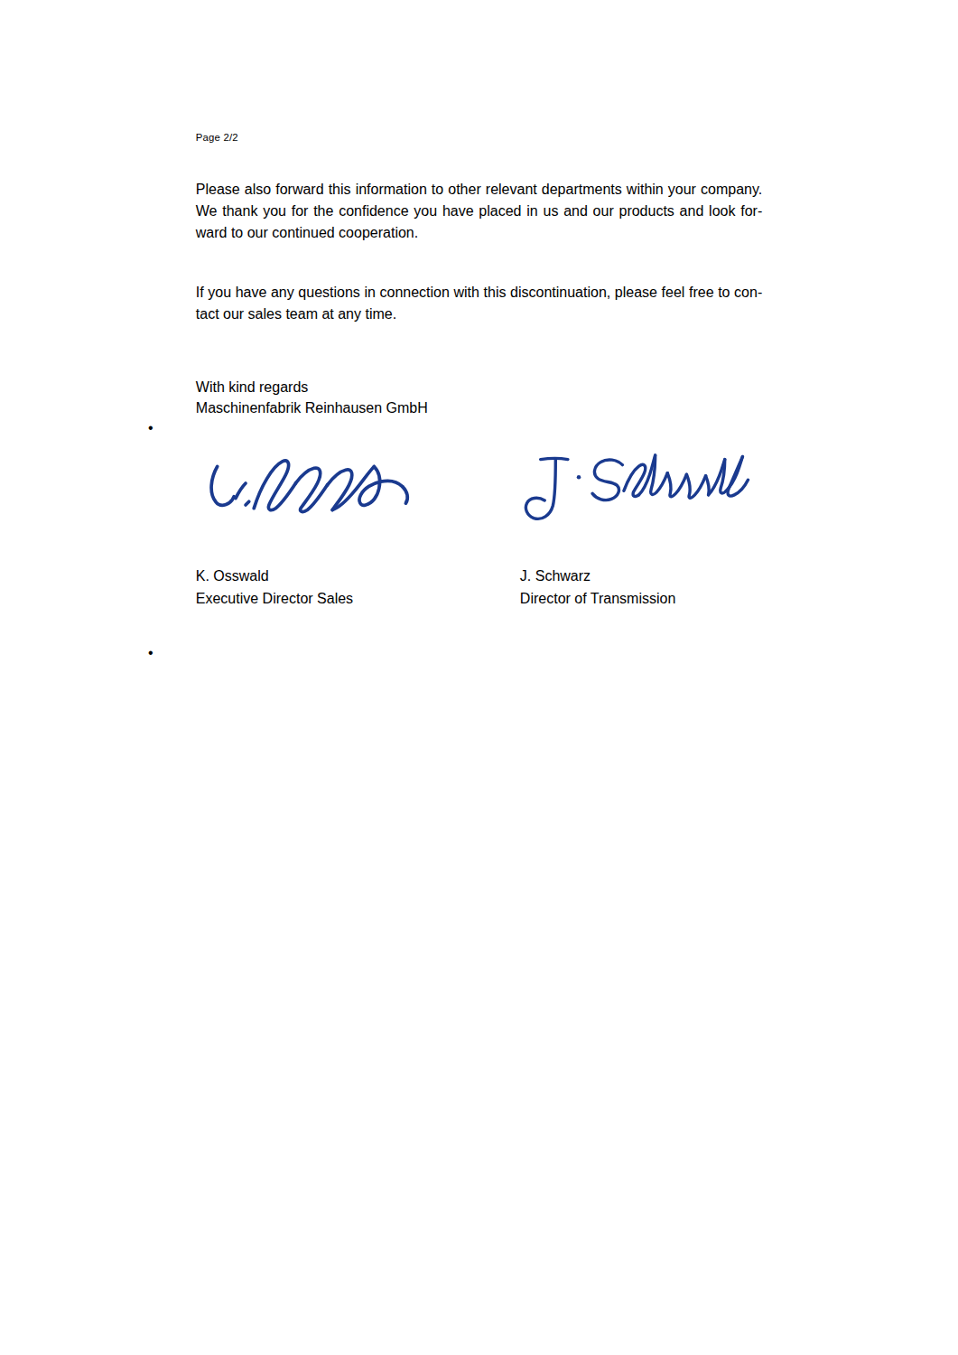Page 2/2
Please also forward this information to other relevant departments within your company. We thank you for the confidence you have placed in us and our products and look forward to our continued cooperation.
If you have any questions in connection with this discontinuation, please feel free to contact our sales team at any time.
With kind regards
Maschinenfabrik Reinhausen GmbH
K. Osswald
Executive Director Sales
J. Schwarz
Director of Transmission